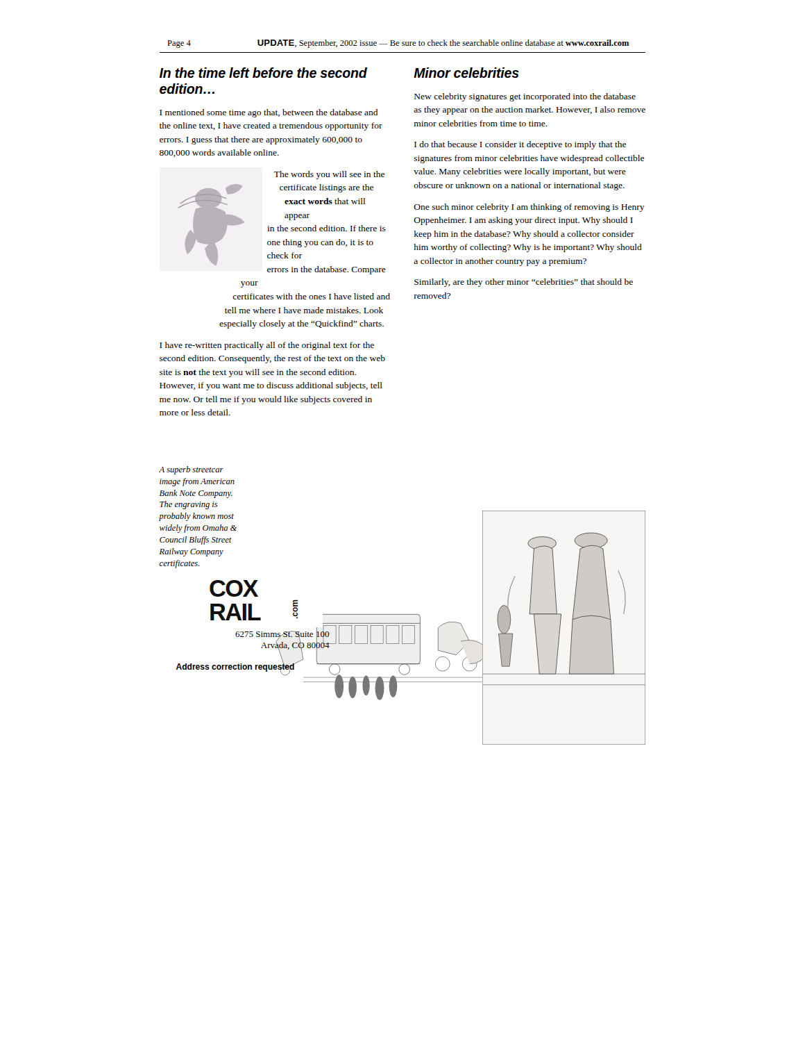Page 4
UPDATE, September, 2002 issue — Be sure to check the searchable online database at www.coxrail.com
In the time left before the second edition…
I mentioned some time ago that, between the database and the online text, I have created a tremendous opportunity for errors. I guess that there are approximately 600,000 to 800,000 words available online.
The words you will see in the certificate listings are the exact words that will appear in the second edition. If there is one thing you can do, it is to check for errors in the database. Compare your certificates with the ones I have listed and tell me where I have made mistakes. Look especially closely at the “Quickfind” charts.
I have re-written practically all of the original text for the second edition. Consequently, the rest of the text on the web site is not the text you will see in the second edition. However, if you want me to discuss additional subjects, tell me now. Or tell me if you would like subjects covered in more or less detail.
A superb streetcar image from American Bank Note Company. The engraving is probably known most widely from Omaha & Council Bluffs Street Railway Company certificates.
Minor celebrities
New celebrity signatures get incorporated into the database as they appear on the auction market. However, I also remove minor celebrities from time to time.
I do that because I consider it deceptive to imply that the signatures from minor celebrities have widespread collectible value. Many celebrities were locally important, but were obscure or unknown on a national or international stage.
One such minor celebrity I am thinking of removing is Henry Oppenheimer. I am asking your direct input. Why should I keep him in the database? Why should a collector consider him worthy of collecting? Why is he important? Why should a collector in another country pay a premium?
Similarly, are they other minor “celebrities” that should be removed?
6275 Simms St. Suite 100
Arvada, CO 80004
Address correction requested